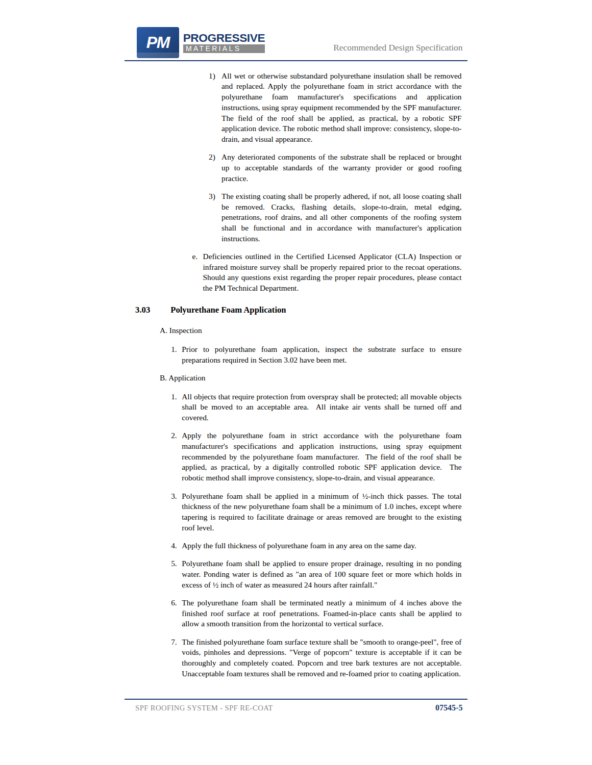PROGRESSIVE MATERIALS
Recommended Design Specification
1)
All wet or otherwise substandard polyurethane insulation shall be removed and replaced. Apply the polyurethane foam in strict accordance with the polyurethane foam manufacturer's specifications and application instructions, using spray equipment recommended by the SPF manufacturer. The field of the roof shall be applied, as practical, by a robotic SPF application device. The robotic method shall improve: consistency, slope-to-drain, and visual appearance.
2)
Any deteriorated components of the substrate shall be replaced or brought up to acceptable standards of the warranty provider or good roofing practice.
3)
The existing coating shall be properly adhered, if not, all loose coating shall be removed. Cracks, flashing details, slope-to-drain, metal edging, penetrations, roof drains, and all other components of the roofing system shall be functional and in accordance with manufacturer's application instructions.
e.
Deficiencies outlined in the Certified Licensed Applicator (CLA) Inspection or infrared moisture survey shall be properly repaired prior to the recoat operations. Should any questions exist regarding the proper repair procedures, please contact the PM Technical Department.
3.03
Polyurethane Foam Application
A. Inspection
1.
Prior to polyurethane foam application, inspect the substrate surface to ensure preparations required in Section 3.02 have been met.
B. Application
1.
All objects that require protection from overspray shall be protected; all movable objects shall be moved to an acceptable area. All intake air vents shall be turned off and covered.
2.
Apply the polyurethane foam in strict accordance with the polyurethane foam manufacturer's specifications and application instructions, using spray equipment recommended by the polyurethane foam manufacturer. The field of the roof shall be applied, as practical, by a digitally controlled robotic SPF application device. The robotic method shall improve consistency, slope-to-drain, and visual appearance.
3.
Polyurethane foam shall be applied in a minimum of ½-inch thick passes. The total thickness of the new polyurethane foam shall be a minimum of 1.0 inches, except where tapering is required to facilitate drainage or areas removed are brought to the existing roof level.
4.
Apply the full thickness of polyurethane foam in any area on the same day.
5.
Polyurethane foam shall be applied to ensure proper drainage, resulting in no ponding water. Ponding water is defined as "an area of 100 square feet or more which holds in excess of ½ inch of water as measured 24 hours after rainfall."
6.
The polyurethane foam shall be terminated neatly a minimum of 4 inches above the finished roof surface at roof penetrations. Foamed-in-place cants shall be applied to allow a smooth transition from the horizontal to vertical surface.
7.
The finished polyurethane foam surface texture shall be "smooth to orange-peel", free of voids, pinholes and depressions. "Verge of popcorn" texture is acceptable if it can be thoroughly and completely coated. Popcorn and tree bark textures are not acceptable. Unacceptable foam textures shall be removed and re-foamed prior to coating application.
SPF ROOFING SYSTEM - SPF RE-COAT
07545-5